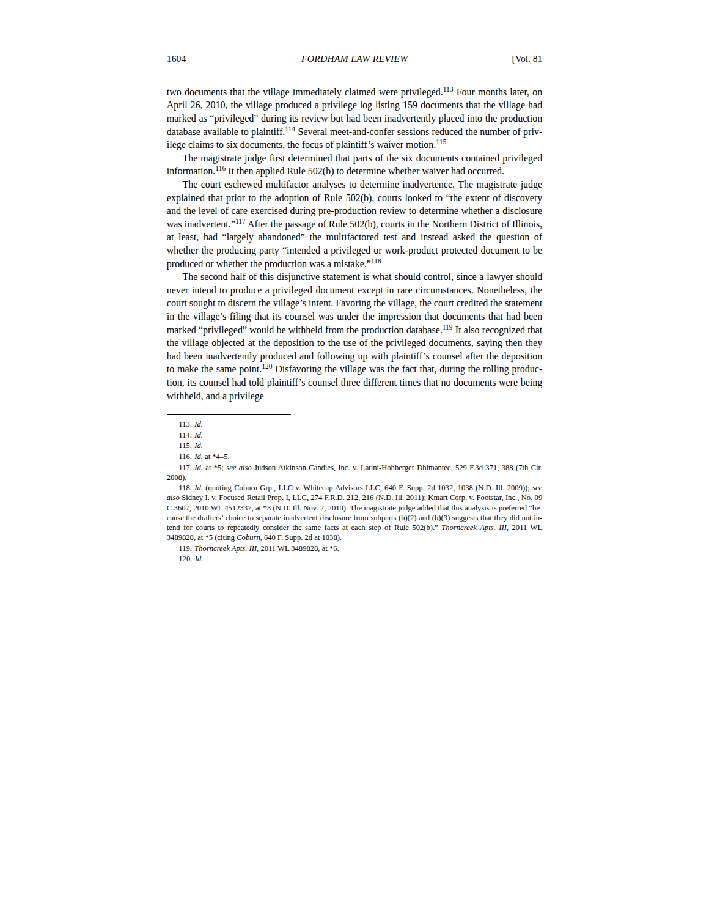1604 FORDHAM LAW REVIEW [Vol. 81
two documents that the village immediately claimed were privileged.113 Four months later, on April 26, 2010, the village produced a privilege log listing 159 documents that the village had marked as “privileged” during its review but had been inadvertently placed into the production database available to plaintiff.114 Several meet-and-confer sessions reduced the number of privilege claims to six documents, the focus of plaintiff’s waiver motion.115
The magistrate judge first determined that parts of the six documents contained privileged information.116 It then applied Rule 502(b) to determine whether waiver had occurred.
The court eschewed multifactor analyses to determine inadvertence. The magistrate judge explained that prior to the adoption of Rule 502(b), courts looked to “the extent of discovery and the level of care exercised during pre-production review to determine whether a disclosure was inadvertent.”117 After the passage of Rule 502(b), courts in the Northern District of Illinois, at least, had “largely abandoned” the multifactored test and instead asked the question of whether the producing party “intended a privileged or work-product protected document to be produced or whether the production was a mistake.”118
The second half of this disjunctive statement is what should control, since a lawyer should never intend to produce a privileged document except in rare circumstances. Nonetheless, the court sought to discern the village’s intent. Favoring the village, the court credited the statement in the village’s filing that its counsel was under the impression that documents that had been marked “privileged” would be withheld from the production database.119 It also recognized that the village objected at the deposition to the use of the privileged documents, saying then they had been inadvertently produced and following up with plaintiff’s counsel after the deposition to make the same point.120 Disfavoring the village was the fact that, during the rolling production, its counsel had told plaintiff’s counsel three different times that no documents were being withheld, and a privilege
113. Id.
114. Id.
115. Id.
116. Id. at *4–5.
117. Id. at *5; see also Judson Atkinson Candies, Inc. v. Latini-Hohberger Dhimantec, 529 F.3d 371, 388 (7th Cir. 2008).
118. Id. (quoting Coburn Grp., LLC v. Whitecap Advisors LLC, 640 F. Supp. 2d 1032, 1038 (N.D. Ill. 2009)); see also Sidney I. v. Focused Retail Prop. I, LLC, 274 F.R.D. 212, 216 (N.D. Ill. 2011); Kmart Corp. v. Footstar, Inc., No. 09 C 3607, 2010 WL 4512337, at *3 (N.D. Ill. Nov. 2, 2010). The magistrate judge added that this analysis is preferred “because the drafters’ choice to separate inadvertent disclosure from subparts (b)(2) and (b)(3) suggests that they did not intend for courts to repeatedly consider the same facts at each step of Rule 502(b).” Thorncreek Apts. III, 2011 WL 3489828, at *5 (citing Coburn, 640 F. Supp. 2d at 1038).
119. Thorncreek Apts. III, 2011 WL 3489828, at *6.
120. Id.